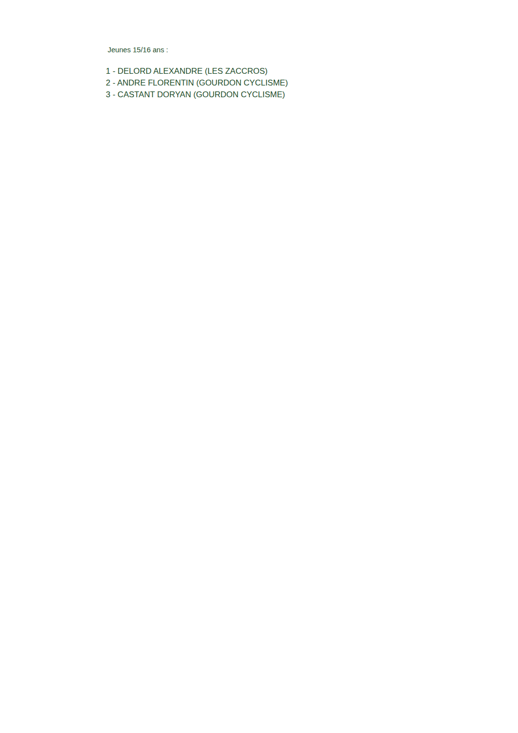Jeunes 15/16 ans :
1 - DELORD ALEXANDRE (LES ZACCROS)
2 - ANDRE FLORENTIN (GOURDON CYCLISME)
3 - CASTANT DORYAN (GOURDON CYCLISME)